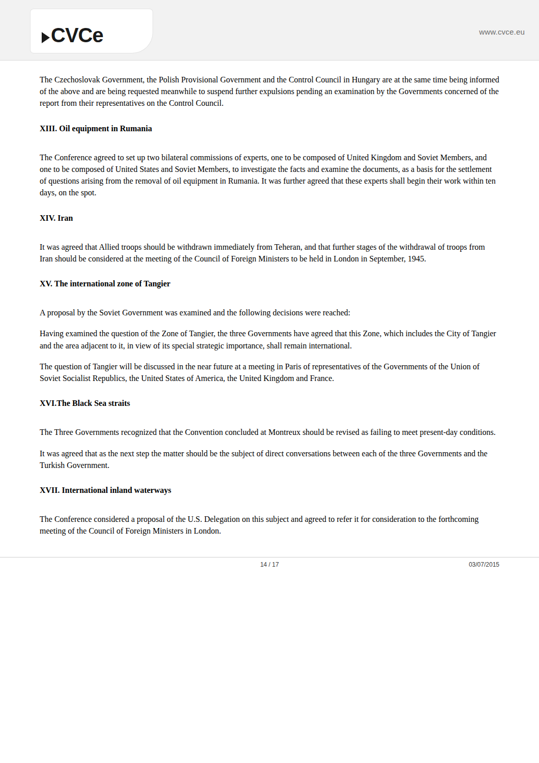CVCe
www.cvce.eu
The Czechoslovak Government, the Polish Provisional Government and the Control Council in Hungary are at the same time being informed of the above and are being requested meanwhile to suspend further expulsions pending an examination by the Governments concerned of the report from their representatives on the Control Council.
XIII. Oil equipment in Rumania
The Conference agreed to set up two bilateral commissions of experts, one to be composed of United Kingdom and Soviet Members, and one to be composed of United States and Soviet Members, to investigate the facts and examine the documents, as a basis for the settlement of questions arising from the removal of oil equipment in Rumania. It was further agreed that these experts shall begin their work within ten days, on the spot.
XIV. Iran
It was agreed that Allied troops should be withdrawn immediately from Teheran, and that further stages of the withdrawal of troops from Iran should be considered at the meeting of the Council of Foreign Ministers to be held in London in September, 1945.
XV. The international zone of Tangier
A proposal by the Soviet Government was examined and the following decisions were reached:
Having examined the question of the Zone of Tangier, the three Governments have agreed that this Zone, which includes the City of Tangier and the area adjacent to it, in view of its special strategic importance, shall remain international.
The question of Tangier will be discussed in the near future at a meeting in Paris of representatives of the Governments of the Union of Soviet Socialist Republics, the United States of America, the United Kingdom and France.
XVI.The Black Sea straits
The Three Governments recognized that the Convention concluded at Montreux should be revised as failing to meet present-day conditions.
It was agreed that as the next step the matter should be the subject of direct conversations between each of the three Governments and the Turkish Government.
XVII. International inland waterways
The Conference considered a proposal of the U.S. Delegation on this subject and agreed to refer it for consideration to the forthcoming meeting of the Council of Foreign Ministers in London.
14 / 17
03/07/2015